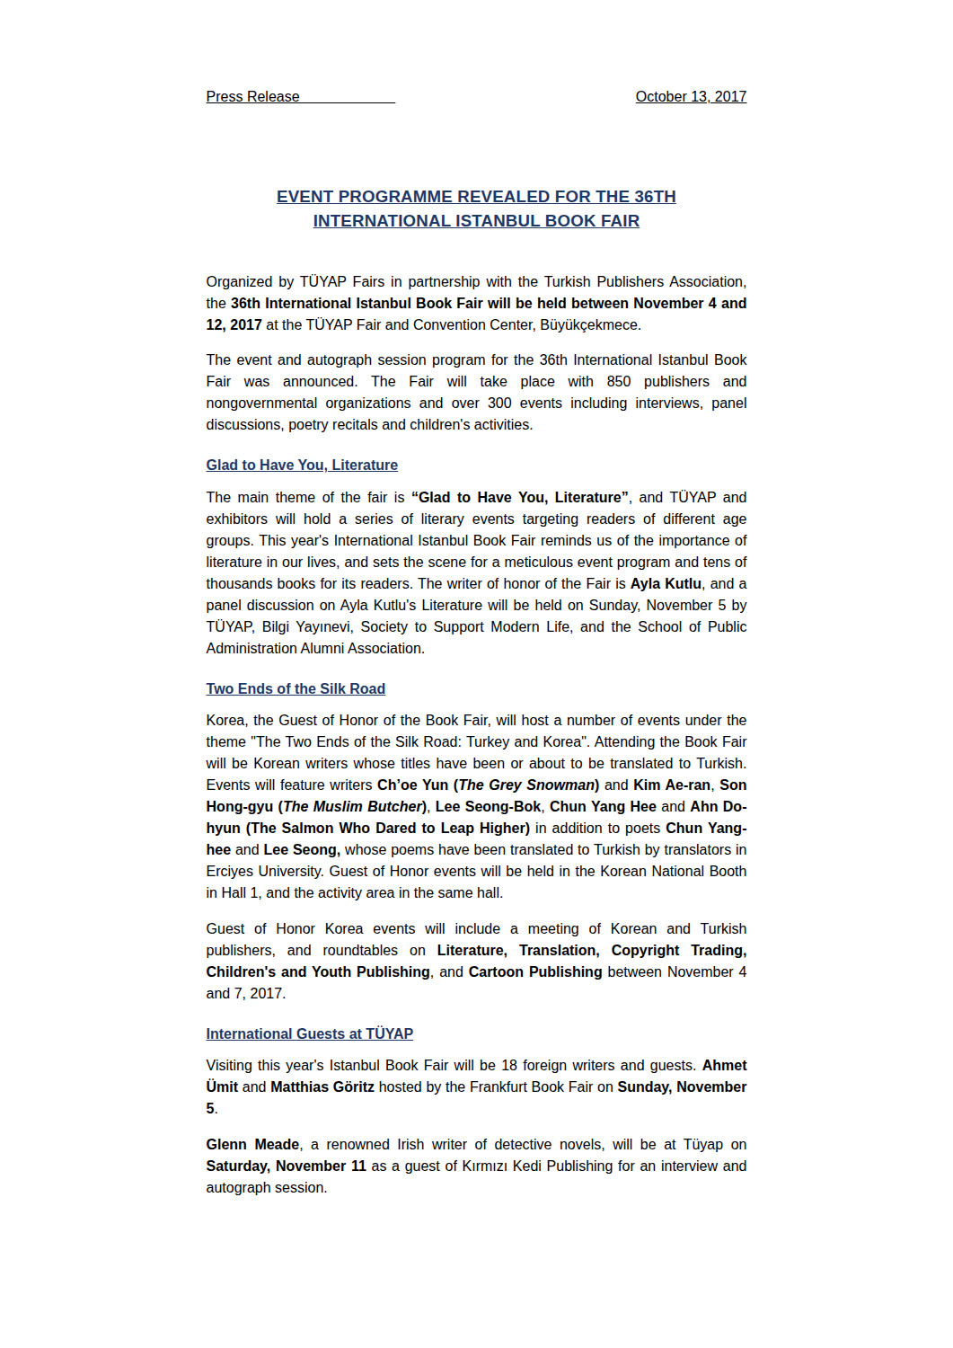Press Release October 13, 2017
EVENT PROGRAMME REVEALED FOR THE 36TH INTERNATIONAL ISTANBUL BOOK FAIR
Organized by TÜYAP Fairs in partnership with the Turkish Publishers Association, the 36th International Istanbul Book Fair will be held between November 4 and 12, 2017 at the TÜYAP Fair and Convention Center, Büyükçekmece.
The event and autograph session program for the 36th International Istanbul Book Fair was announced. The Fair will take place with 850 publishers and nongovernmental organizations and over 300 events including interviews, panel discussions, poetry recitals and children's activities.
Glad to Have You, Literature
The main theme of the fair is “Glad to Have You, Literature”, and TÜYAP and exhibitors will hold a series of literary events targeting readers of different age groups. This year's International Istanbul Book Fair reminds us of the importance of literature in our lives, and sets the scene for a meticulous event program and tens of thousands books for its readers. The writer of honor of the Fair is Ayla Kutlu, and a panel discussion on Ayla Kutlu's Literature will be held on Sunday, November 5 by TÜYAP, Bilgi Yayınevi, Society to Support Modern Life, and the School of Public Administration Alumni Association.
Two Ends of the Silk Road
Korea, the Guest of Honor of the Book Fair, will host a number of events under the theme "The Two Ends of the Silk Road: Turkey and Korea". Attending the Book Fair will be Korean writers whose titles have been or about to be translated to Turkish. Events will feature writers Ch’oe Yun (The Grey Snowman) and Kim Ae-ran, Son Hong-gyu (The Muslim Butcher), Lee Seong-Bok, Chun Yang Hee and Ahn Do-hyun (The Salmon Who Dared to Leap Higher) in addition to poets Chun Yang-hee and Lee Seong, whose poems have been translated to Turkish by translators in Erciyes University. Guest of Honor events will be held in the Korean National Booth in Hall 1, and the activity area in the same hall.
Guest of Honor Korea events will include a meeting of Korean and Turkish publishers, and roundtables on Literature, Translation, Copyright Trading, Children's and Youth Publishing, and Cartoon Publishing between November 4 and 7, 2017.
International Guests at TÜYAP
Visiting this year's Istanbul Book Fair will be 18 foreign writers and guests. Ahmet Ümit and Matthias Göritz hosted by the Frankfurt Book Fair on Sunday, November 5.
Glenn Meade, a renowned Irish writer of detective novels, will be at Tüyap on Saturday, November 11 as a guest of Kırmızı Kedi Publishing for an interview and autograph session.